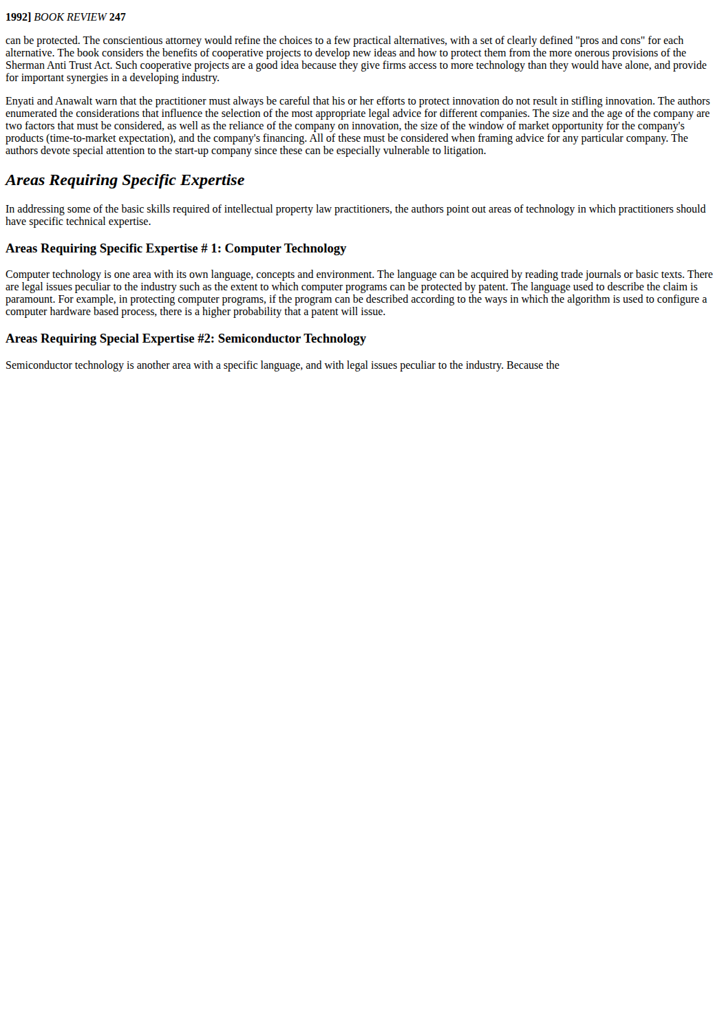1992] BOOK REVIEW 247
can be protected. The conscientious attorney would refine the choices to a few practical alternatives, with a set of clearly defined "pros and cons" for each alternative. The book considers the benefits of cooperative projects to develop new ideas and how to protect them from the more onerous provisions of the Sherman Anti Trust Act. Such cooperative projects are a good idea because they give firms access to more technology than they would have alone, and provide for important synergies in a developing industry.
Enyati and Anawalt warn that the practitioner must always be careful that his or her efforts to protect innovation do not result in stifling innovation. The authors enumerated the considerations that influence the selection of the most appropriate legal advice for different companies. The size and the age of the company are two factors that must be considered, as well as the reliance of the company on innovation, the size of the window of market opportunity for the company's products (time-to-market expectation), and the company's financing. All of these must be considered when framing advice for any particular company. The authors devote special attention to the start-up company since these can be especially vulnerable to litigation.
Areas Requiring Specific Expertise
In addressing some of the basic skills required of intellectual property law practitioners, the authors point out areas of technology in which practitioners should have specific technical expertise.
Areas Requiring Specific Expertise # 1: Computer Technology
Computer technology is one area with its own language, concepts and environment. The language can be acquired by reading trade journals or basic texts. There are legal issues peculiar to the industry such as the extent to which computer programs can be protected by patent. The language used to describe the claim is paramount. For example, in protecting computer programs, if the program can be described according to the ways in which the algorithm is used to configure a computer hardware based process, there is a higher probability that a patent will issue.
Areas Requiring Special Expertise #2: Semiconductor Technology
Semiconductor technology is another area with a specific language, and with legal issues peculiar to the industry. Because the